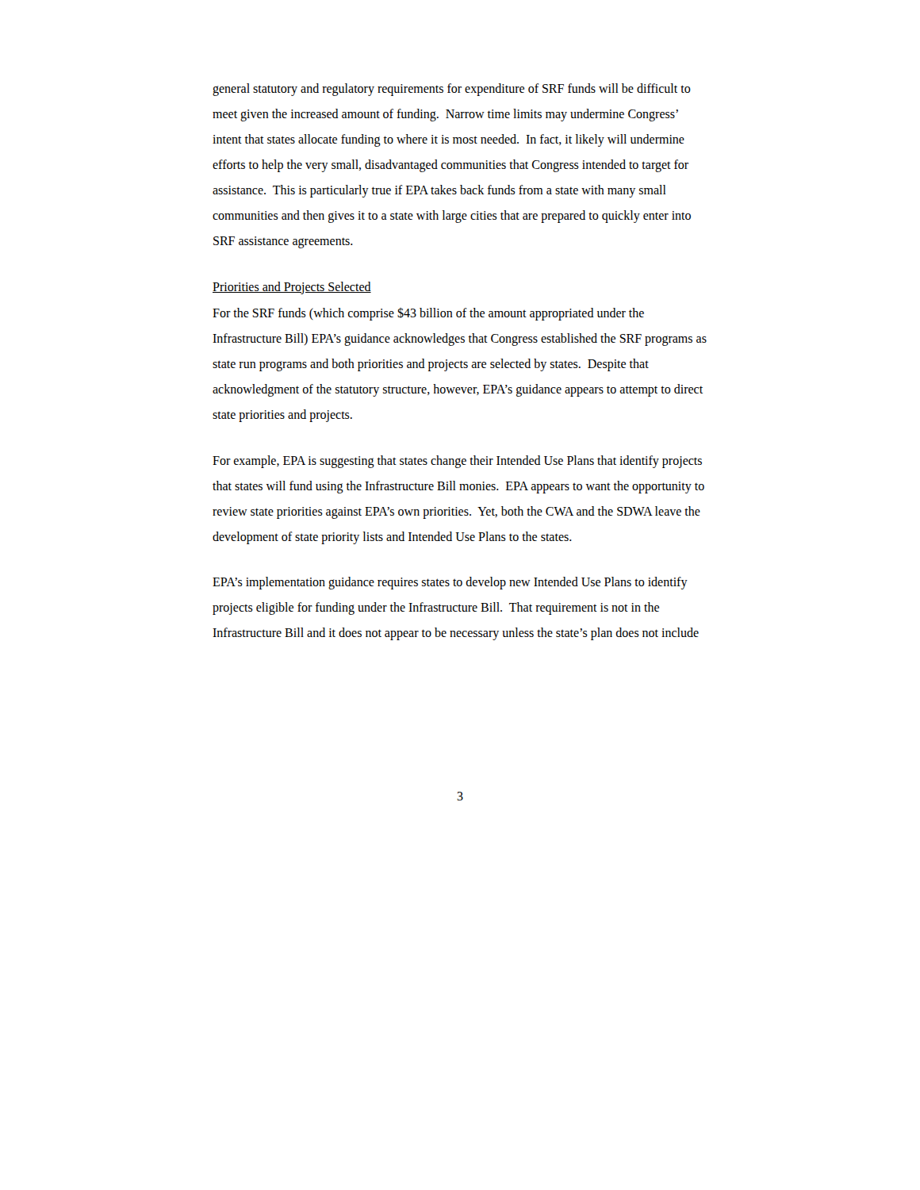general statutory and regulatory requirements for expenditure of SRF funds will be difficult to meet given the increased amount of funding. Narrow time limits may undermine Congress’ intent that states allocate funding to where it is most needed. In fact, it likely will undermine efforts to help the very small, disadvantaged communities that Congress intended to target for assistance. This is particularly true if EPA takes back funds from a state with many small communities and then gives it to a state with large cities that are prepared to quickly enter into SRF assistance agreements.
Priorities and Projects Selected
For the SRF funds (which comprise $43 billion of the amount appropriated under the Infrastructure Bill) EPA’s guidance acknowledges that Congress established the SRF programs as state run programs and both priorities and projects are selected by states. Despite that acknowledgment of the statutory structure, however, EPA’s guidance appears to attempt to direct state priorities and projects.
For example, EPA is suggesting that states change their Intended Use Plans that identify projects that states will fund using the Infrastructure Bill monies. EPA appears to want the opportunity to review state priorities against EPA’s own priorities. Yet, both the CWA and the SDWA leave the development of state priority lists and Intended Use Plans to the states.
EPA’s implementation guidance requires states to develop new Intended Use Plans to identify projects eligible for funding under the Infrastructure Bill. That requirement is not in the Infrastructure Bill and it does not appear to be necessary unless the state’s plan does not include
3